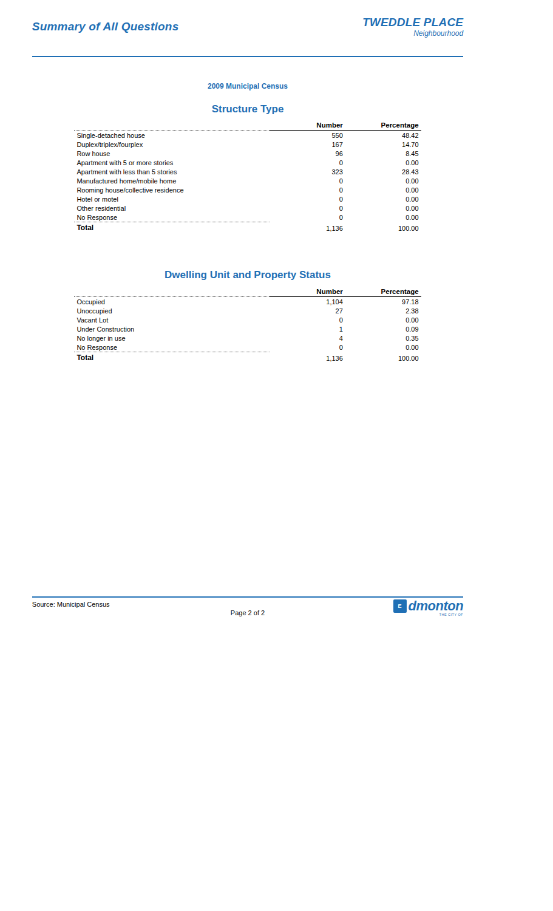Summary of All Questions
TWEDDLE PLACE
Neighbourhood
2009 Municipal Census
Structure Type
| | Number | Percentage |
| --- | --- | --- |
| Single-detached house | 550 | 48.42 |
| Duplex/triplex/fourplex | 167 | 14.70 |
| Row house | 96 | 8.45 |
| Apartment with 5 or more stories | 0 | 0.00 |
| Apartment with less than 5 stories | 323 | 28.43 |
| Manufactured home/mobile home | 0 | 0.00 |
| Rooming house/collective residence | 0 | 0.00 |
| Hotel or motel | 0 | 0.00 |
| Other residential | 0 | 0.00 |
| No Response | 0 | 0.00 |
| Total | 1,136 | 100.00 |
Dwelling Unit and Property Status
| | Number | Percentage |
| --- | --- | --- |
| Occupied | 1,104 | 97.18 |
| Unoccupied | 27 | 2.38 |
| Vacant Lot | 0 | 0.00 |
| Under Construction | 1 | 0.09 |
| No longer in use | 4 | 0.35 |
| No Response | 0 | 0.00 |
| Total | 1,136 | 100.00 |
Source: Municipal Census
Page 2 of 2
Edmonton THE CITY OF